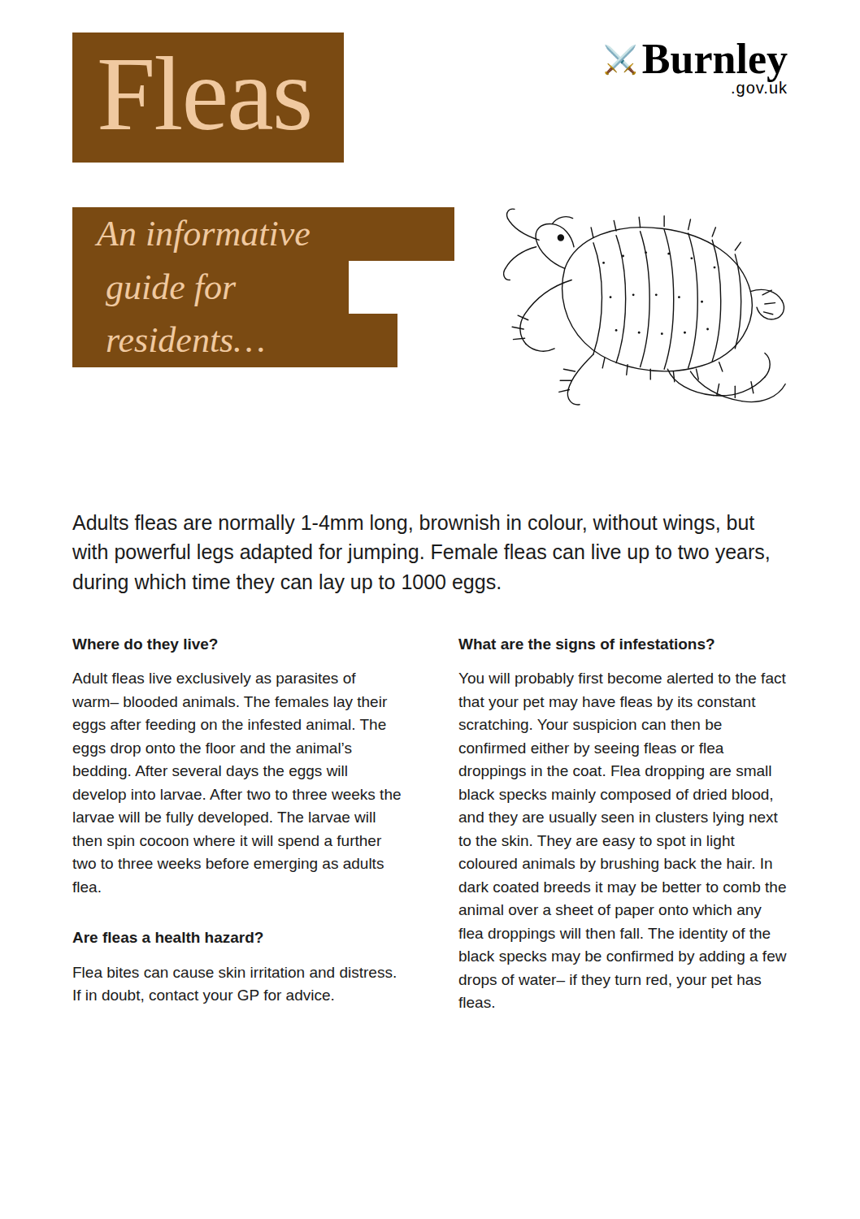Fleas
⚔️ Burnley
.gov.uk
An informative guide for residents…
Adults fleas are normally 1-4mm long, brownish in colour, without wings, but with powerful legs adapted for jumping. Female fleas can live up to two years, during which time they can lay up to 1000 eggs.
Where do they live?
Adult fleas live exclusively as parasites of warm– blooded animals. The females lay their eggs after feeding on the infested animal. The eggs drop onto the floor and the animal’s bedding. After several days the eggs will develop into larvae. After two to three weeks the larvae will be fully developed. The larvae will then spin cocoon where it will spend a further two to three weeks before emerging as adults flea.
Are fleas a health hazard?
Flea bites can cause skin irritation and distress. If in doubt, contact your GP for advice.
What are the signs of infestations?
You will probably first become alerted to the fact that your pet may have fleas by its constant scratching. Your suspicion can then be confirmed either by seeing fleas or flea droppings in the coat. Flea dropping are small black specks mainly composed of dried blood, and they are usually seen in clusters lying next to the skin. They are easy to spot in light coloured animals by brushing back the hair. In dark coated breeds it may be better to comb the animal over a sheet of paper onto which any flea droppings will then fall. The identity of the black specks may be confirmed by adding a few drops of water– if they turn red, your pet has fleas.